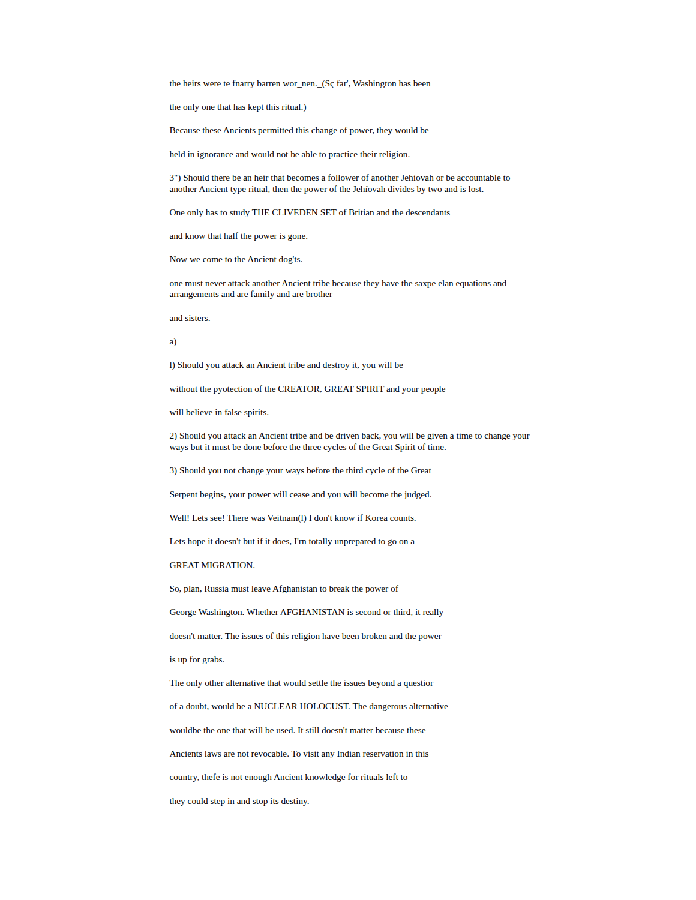the heirs were te fnarry barren wor_nen._(Sç far', Washington has been
the only one that has kept this ritual.)
Because these Ancients permitted this change of power, they would be
held in ignorance and would not be able to practice their religion.
3") Should there be an heir that becomes a follower of another Jehiovah or be accountable to another Ancient type ritual, then the power of the Jehíovah divides by two and is lost.
One only has to study THE CLIVEDEN SET of Britian and the descendants
and know that half the power is gone.
Now we come to the Ancient dog'ts.
one must never attack another Ancient tribe because they have the saxpe elan equations and arrangements and are family and are brother
and sisters.
a)
l) Should you attack an Ancient tribe and destroy it, you will be
without the pyotection of the CREATOR, GREAT SPIRIT and your people
will believe in false spirits.
2) Should you attack an Ancient tribe and be driven back, you will be given a time to change your ways but it must be done before the three cycles of the Great Spirit of time.
3) Should you not change your ways before the third cycle of the Great
Serpent begins, your power will cease and you will become the judged.
Well! Lets see! There was Veitnam(l) I don't know if Korea counts.
Lets hope it doesn't but if it does, I'rn totally unprepared to go on a
GREAT MIGRATION.
So, plan, Russia must leave Afghanistan to break the power of
George Washington. Whether AFGHANISTAN is second or third, it really
doesn't matter. The issues of this religion have been broken and the power
is up for grabs.
The only other alternative that would settle the issues beyond a questior
of a doubt, would be a NUCLEAR HOLOCUST. The dangerous alternative
wouldbe the one that will be used. It still doesn't matter because these
Ancients laws are not revocable. To visit any Indian reservation in this
country, thefe is not enough Ancient knowledge for rituals left to
they could step in and stop its destiny.